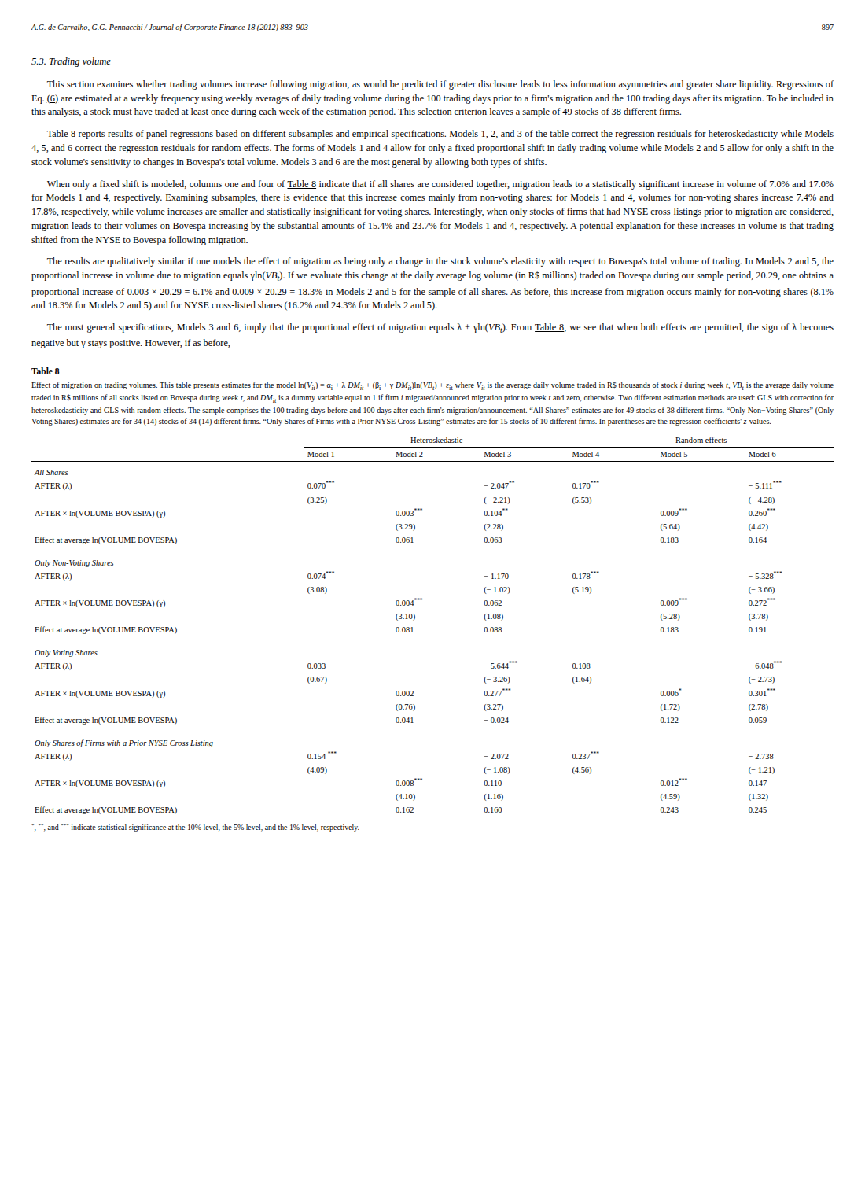A.G. de Carvalho, G.G. Pennacchi / Journal of Corporate Finance 18 (2012) 883–903 897
5.3. Trading volume
This section examines whether trading volumes increase following migration, as would be predicted if greater disclosure leads to less information asymmetries and greater share liquidity. Regressions of Eq. (6) are estimated at a weekly frequency using weekly averages of daily trading volume during the 100 trading days prior to a firm's migration and the 100 trading days after its migration. To be included in this analysis, a stock must have traded at least once during each week of the estimation period. This selection criterion leaves a sample of 49 stocks of 38 different firms.
Table 8 reports results of panel regressions based on different subsamples and empirical specifications. Models 1, 2, and 3 of the table correct the regression residuals for heteroskedasticity while Models 4, 5, and 6 correct the regression residuals for random effects. The forms of Models 1 and 4 allow for only a fixed proportional shift in daily trading volume while Models 2 and 5 allow for only a shift in the stock volume's sensitivity to changes in Bovespa's total volume. Models 3 and 6 are the most general by allowing both types of shifts.
When only a fixed shift is modeled, columns one and four of Table 8 indicate that if all shares are considered together, migration leads to a statistically significant increase in volume of 7.0% and 17.0% for Models 1 and 4, respectively. Examining subsamples, there is evidence that this increase comes mainly from non-voting shares: for Models 1 and 4, volumes for non-voting shares increase 7.4% and 17.8%, respectively, while volume increases are smaller and statistically insignificant for voting shares. Interestingly, when only stocks of firms that had NYSE cross-listings prior to migration are considered, migration leads to their volumes on Bovespa increasing by the substantial amounts of 15.4% and 23.7% for Models 1 and 4, respectively. A potential explanation for these increases in volume is that trading shifted from the NYSE to Bovespa following migration.
The results are qualitatively similar if one models the effect of migration as being only a change in the stock volume's elasticity with respect to Bovespa's total volume of trading. In Models 2 and 5, the proportional increase in volume due to migration equals γln(VBt). If we evaluate this change at the daily average log volume (in R$ millions) traded on Bovespa during our sample period, 20.29, one obtains a proportional increase of 0.003 × 20.29 = 6.1% and 0.009 × 20.29 = 18.3% in Models 2 and 5 for the sample of all shares. As before, this increase from migration occurs mainly for non-voting shares (8.1% and 18.3% for Models 2 and 5) and for NYSE cross-listed shares (16.2% and 24.3% for Models 2 and 5).
The most general specifications, Models 3 and 6, imply that the proportional effect of migration equals λ + γln(VBt). From Table 8, we see that when both effects are permitted, the sign of λ becomes negative but γ stays positive. However, if as before,
Table 8
Effect of migration on trading volumes. This table presents estimates for the model ln(Vit) = αi + λ DMit + (βi + γ DMit)ln(VBt) + εit where Vit is the average daily volume traded in R$ thousands of stock i during week t, VBt is the average daily volume traded in R$ millions of all stocks listed on Bovespa during week t, and DMit is a dummy variable equal to 1 if firm i migrated/announced migration prior to week t and zero, otherwise. Two different estimation methods are used: GLS with correction for heteroskedasticity and GLS with random effects. The sample comprises the 100 trading days before and 100 days after each firm's migration/announcement. “All Shares” estimates are for 49 stocks of 38 different firms. “Only Non−Voting Shares” (Only Voting Shares) estimates are for 34 (14) stocks of 34 (14) different firms. “Only Shares of Firms with a Prior NYSE Cross-Listing” estimates are for 15 stocks of 10 different firms. In parentheses are the regression coefficients' z-values.
| | Heteroskedastic | Random effects |
| --- | --- | --- |
| | Model 1 | Model 2 | Model 3 | Model 4 | Model 5 | Model 6 |
| All Shares | | | | | | |
| AFTER (λ) | 0.070 *** | | − 2.047 ** | 0.170 *** | | − 5.111 *** |
| | (3.25) | | (− 2.21) | (5.53) | | (− 4.28) |
| AFTER × ln(VOLUME BOVESPA) (γ) | | 0.003 *** | 0.104 ** | | 0.009 *** | 0.260 *** |
| | | (3.29) | (2.28) | | (5.64) | (4.42) |
| Effect at average ln(VOLUME BOVESPA) | | 0.061 | 0.063 | | 0.183 | 0.164 |
| Only Non-Voting Shares | | | | | | |
| AFTER (λ) | 0.074 *** | | − 1.170 | 0.178 *** | | − 5.328 *** |
| | (3.08) | | (− 1.02) | (5.19) | | (− 3.66) |
| AFTER × ln(VOLUME BOVESPA) (γ) | | 0.004 *** | 0.062 | | 0.009 *** | 0.272 *** |
| | | (3.10) | (1.08) | | (5.28) | (3.78) |
| Effect at average ln(VOLUME BOVESPA) | | 0.081 | 0.088 | | 0.183 | 0.191 |
| Only Voting Shares | | | | | | |
| AFTER (λ) | 0.033 | | − 5.644 *** | 0.108 | | − 6.048 *** |
| | (0.67) | | (− 3.26) | (1.64) | | (− 2.73) |
| AFTER × ln(VOLUME BOVESPA) (γ) | | 0.002 | 0.277 *** | | 0.006 * | 0.301 *** |
| | | (0.76) | (3.27) | | (1.72) | (2.78) |
| Effect at average ln(VOLUME BOVESPA) | | 0.041 | − 0.024 | | 0.122 | 0.059 |
| Only Shares of Firms with a Prior NYSE Cross Listing | | | | | | |
| AFTER (λ) | 0.154 *** | | − 2.072 | 0.237 *** | | − 2.738 |
| | (4.09) | | (− 1.08) | (4.56) | | (− 1.21) |
| AFTER × ln(VOLUME BOVESPA) (γ) | | 0.008 *** | 0.110 | | 0.012 *** | 0.147 |
| | | (4.10) | (1.16) | | (4.59) | (1.32) |
| Effect at average ln(VOLUME BOVESPA) | | 0.162 | 0.160 | | 0.243 | 0.245 |
*, **, and *** indicate statistical significance at the 10% level, the 5% level, and the 1% level, respectively.